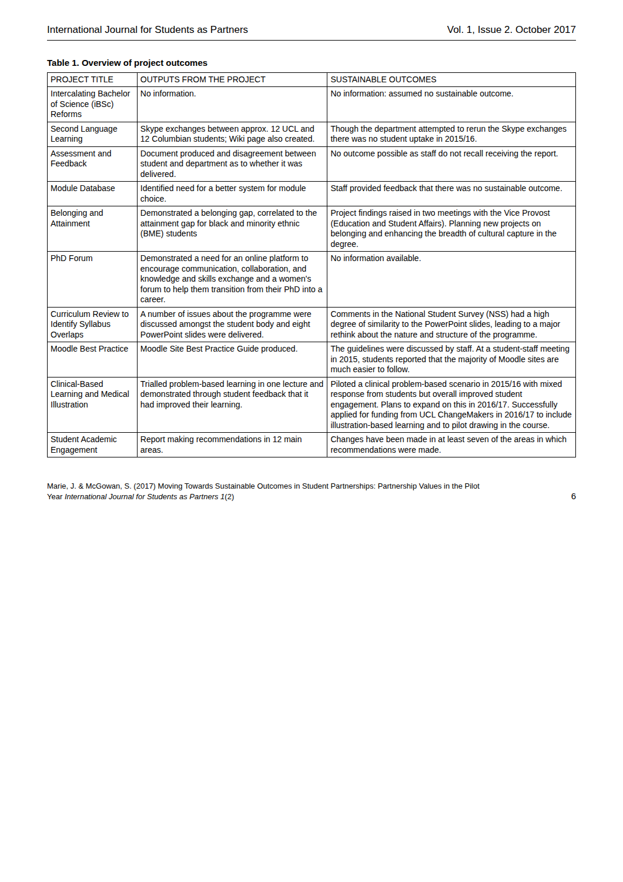International Journal for Students as Partners Vol. 1, Issue 2. October 2017
Table 1. Overview of project outcomes
| PROJECT TITLE | OUTPUTS FROM THE PROJECT | SUSTAINABLE OUTCOMES |
| --- | --- | --- |
| Intercalating Bachelor of Science (iBSc) Reforms | No information. | No information: assumed no sustainable outcome. |
| Second Language Learning | Skype exchanges between approx. 12 UCL and 12 Columbian students; Wiki page also created. | Though the department attempted to rerun the Skype exchanges there was no student uptake in 2015/16. |
| Assessment and Feedback | Document produced and disagreement between student and department as to whether it was delivered. | No outcome possible as staff do not recall receiving the report. |
| Module Database | Identified need for a better system for module choice. | Staff provided feedback that there was no sustainable outcome. |
| Belonging and Attainment | Demonstrated a belonging gap, correlated to the attainment gap for black and minority ethnic (BME) students | Project findings raised in two meetings with the Vice Provost (Education and Student Affairs). Planning new projects on belonging and enhancing the breadth of cultural capture in the degree. |
| PhD Forum | Demonstrated a need for an online platform to encourage communication, collaboration, and knowledge and skills exchange and a women's forum to help them transition from their PhD into a career. | No information available. |
| Curriculum Review to Identify Syllabus Overlaps | A number of issues about the programme were discussed amongst the student body and eight PowerPoint slides were delivered. | Comments in the National Student Survey (NSS) had a high degree of similarity to the PowerPoint slides, leading to a major rethink about the nature and structure of the programme. |
| Moodle Best Practice | Moodle Site Best Practice Guide produced. | The guidelines were discussed by staff. At a student-staff meeting in 2015, students reported that the majority of Moodle sites are much easier to follow. |
| Clinical-Based Learning and Medical Illustration | Trialled problem-based learning in one lecture and demonstrated through student feedback that it had improved their learning. | Piloted a clinical problem-based scenario in 2015/16 with mixed response from students but overall improved student engagement. Plans to expand on this in 2016/17. Successfully applied for funding from UCL ChangeMakers in 2016/17 to include illustration-based learning and to pilot drawing in the course. |
| Student Academic Engagement | Report making recommendations in 12 main areas. | Changes have been made in at least seven of the areas in which recommendations were made. |
Marie, J. & McGowan, S. (2017) Moving Towards Sustainable Outcomes in Student Partnerships: Partnership Values in the Pilot Year International Journal for Students as Partners 1(2)
6